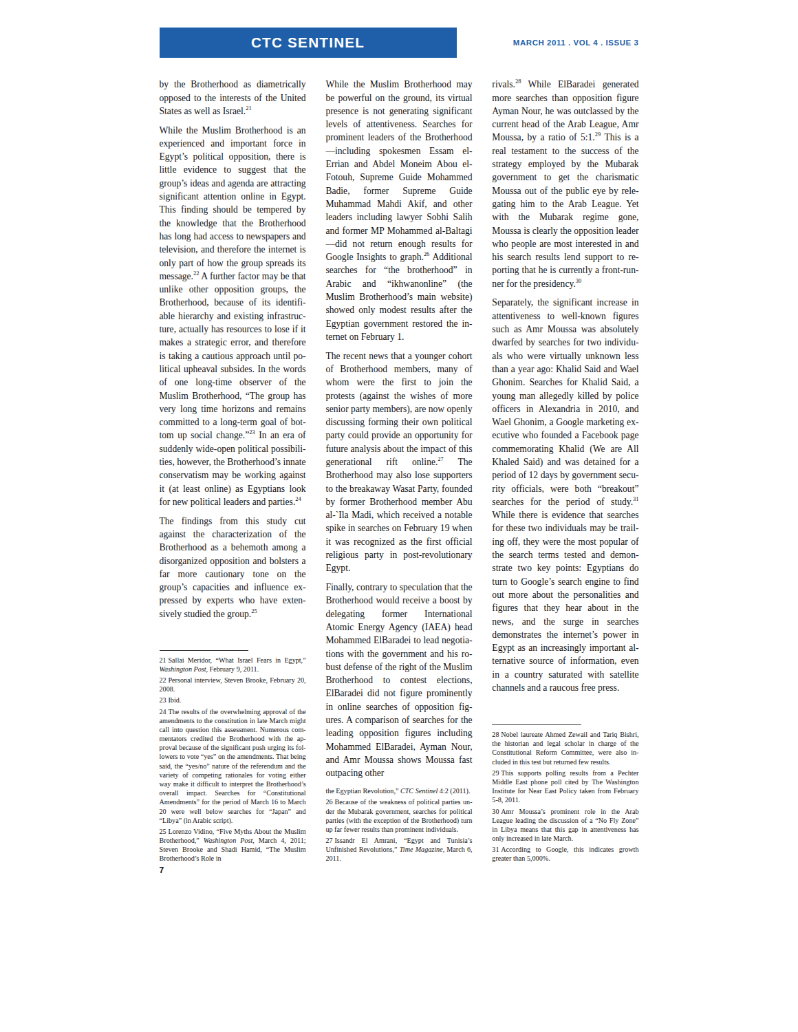CTC SENTINEL
MARCH 2011 . VOL 4 . ISSUE 3
by the Brotherhood as diametrically opposed to the interests of the United States as well as Israel.21
While the Muslim Brotherhood is an experienced and important force in Egypt’s political opposition, there is little evidence to suggest that the group’s ideas and agenda are attracting significant attention online in Egypt. This finding should be tempered by the knowledge that the Brotherhood has long had access to newspapers and television, and therefore the internet is only part of how the group spreads its message.22 A further factor may be that unlike other opposition groups, the Brotherhood, because of its identifiable hierarchy and existing infrastructure, actually has resources to lose if it makes a strategic error, and therefore is taking a cautious approach until political upheaval subsides. In the words of one long-time observer of the Muslim Brotherhood, “The group has very long time horizons and remains committed to a long-term goal of bottom up social change.”23 In an era of suddenly wide-open political possibilities, however, the Brotherhood’s innate conservatism may be working against it (at least online) as Egyptians look for new political leaders and parties.24
The findings from this study cut against the characterization of the Brotherhood as a behemoth among a disorganized opposition and bolsters a far more cautionary tone on the group’s capacities and influence expressed by experts who have extensively studied the group.25
21 Sallai Meridor, “What Israel Fears in Egypt,” Washington Post, February 9, 2011.
22 Personal interview, Steven Brooke, February 20, 2008.
23 Ibid.
24 The results of the overwhelming approval of the amendments to the constitution in late March might call into question this assessment. Numerous commentators credited the Brotherhood with the approval because of the significant push urging its followers to vote “yes” on the amendments. That being said, the “yes/no” nature of the referendum and the variety of competing rationales for voting either way make it difficult to interpret the Brotherhood’s overall impact. Searches for “Constitutional Amendments” for the period of March 16 to March 20 were well below searches for “Japan” and “Libya” (in Arabic script).
25 Lorenzo Vidino, “Five Myths About the Muslim Brotherhood,” Washington Post, March 4, 2011; Steven Brooke and Shadi Hamid, “The Muslim Brotherhood’s Role in
While the Muslim Brotherhood may be powerful on the ground, its virtual presence is not generating significant levels of attentiveness. Searches for prominent leaders of the Brotherhood—including spokesmen Essam el-Errian and Abdel Moneim Abou el-Fotouh, Supreme Guide Mohammed Badie, former Supreme Guide Muhammad Mahdi Akif, and other leaders including lawyer Sobhi Salih and former MP Mohammed al-Baltagi—did not return enough results for Google Insights to graph.26 Additional searches for “the brotherhood” in Arabic and “ikhwanonline” (the Muslim Brotherhood’s main website) showed only modest results after the Egyptian government restored the internet on February 1.
The recent news that a younger cohort of Brotherhood members, many of whom were the first to join the protests (against the wishes of more senior party members), are now openly discussing forming their own political party could provide an opportunity for future analysis about the impact of this generational rift online.27 The Brotherhood may also lose supporters to the breakaway Wasat Party, founded by former Brotherhood member Abu al-`Ila Madi, which received a notable spike in searches on February 19 when it was recognized as the first official religious party in post-revolutionary Egypt.
Finally, contrary to speculation that the Brotherhood would receive a boost by delegating former International Atomic Energy Agency (IAEA) head Mohammed ElBaradei to lead negotiations with the government and his robust defense of the right of the Muslim Brotherhood to contest elections, ElBaradei did not figure prominently in online searches of opposition figures. A comparison of searches for the leading opposition figures including Mohammed ElBaradei, Ayman Nour, and Amr Moussa shows Moussa fast outpacing other
the Egyptian Revolution,” CTC Sentinel 4:2 (2011).
26 Because of the weakness of political parties under the Mubarak government, searches for political parties (with the exception of the Brotherhood) turn up far fewer results than prominent individuals.
27 Issandr El Amrani, “Egypt and Tunisia’s Unfinished Revolutions,” Time Magazine, March 6, 2011.
rivals.28 While ElBaradei generated more searches than opposition figure Ayman Nour, he was outclassed by the current head of the Arab League, Amr Moussa, by a ratio of 5:1.29 This is a real testament to the success of the strategy employed by the Mubarak government to get the charismatic Moussa out of the public eye by relegating him to the Arab League. Yet with the Mubarak regime gone, Moussa is clearly the opposition leader who people are most interested in and his search results lend support to reporting that he is currently a front-runner for the presidency.30
Separately, the significant increase in attentiveness to well-known figures such as Amr Moussa was absolutely dwarfed by searches for two individuals who were virtually unknown less than a year ago: Khalid Said and Wael Ghonim. Searches for Khalid Said, a young man allegedly killed by police officers in Alexandria in 2010, and Wael Ghonim, a Google marketing executive who founded a Facebook page commemorating Khalid (We are All Khaled Said) and was detained for a period of 12 days by government security officials, were both “breakout” searches for the period of study.31 While there is evidence that searches for these two individuals may be trailing off, they were the most popular of the search terms tested and demonstrate two key points: Egyptians do turn to Google’s search engine to find out more about the personalities and figures that they hear about in the news, and the surge in searches demonstrates the internet’s power in Egypt as an increasingly important alternative source of information, even in a country saturated with satellite channels and a raucous free press.
28 Nobel laureate Ahmed Zewail and Tariq Bishri, the historian and legal scholar in charge of the Constitutional Reform Committee, were also included in this test but returned few results.
29 This supports polling results from a Pechter Middle East phone poll cited by The Washington Institute for Near East Policy taken from February 5-8, 2011.
30 Amr Moussa’s prominent role in the Arab League leading the discussion of a “No Fly Zone” in Libya means that this gap in attentiveness has only increased in late March.
31 According to Google, this indicates growth greater than 5,000%.
7